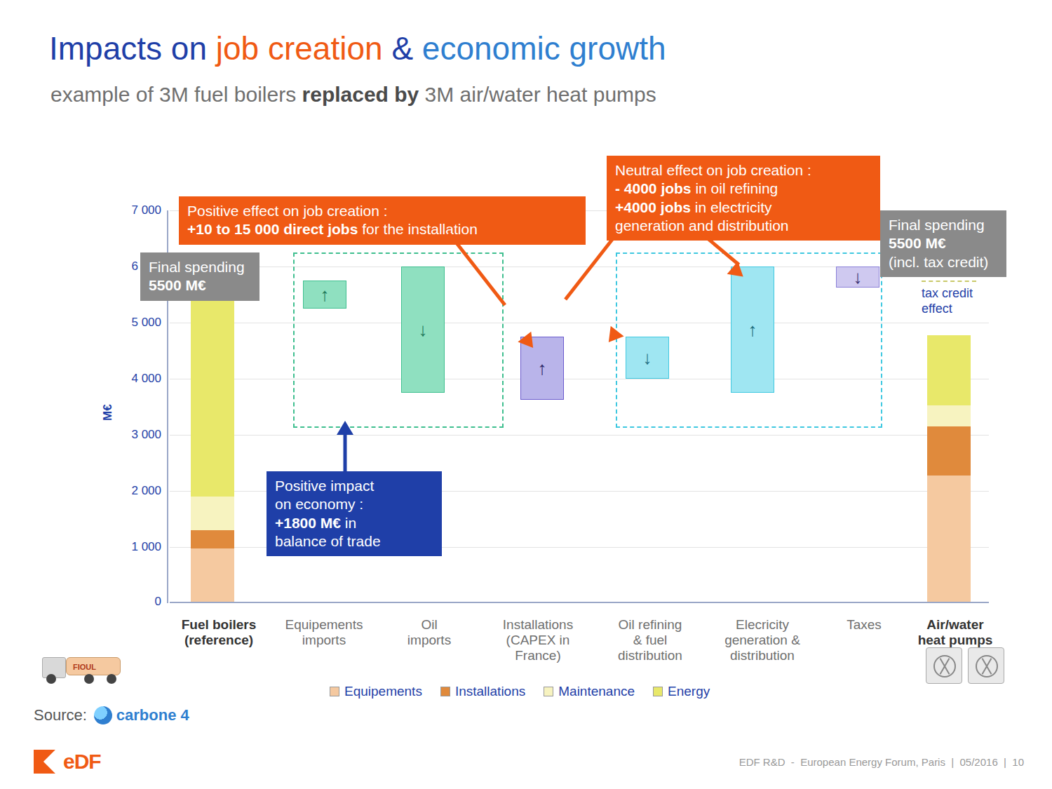Impacts on job creation & economic growth
example of 3M fuel boilers replaced by 3M air/water heat pumps
M€
7 000
6 000
5 000
4 000
3 000
2 000
1 000
0
↓
tax credit
effect
Fuel boilers
(reference)
Equipements
imports
Oil
imports
Installations
(CAPEX in
France)
Oil refining
& fuel
distribution
Elecricity
generation &
distribution
Taxes
Air/water
heat pumps
Equipements Installations Maintenance Energy
Final spending
5500 M€
Positive effect on job creation :
+10 to 15 000 direct jobs for the installation
Neutral effect on job creation :
- 4000 jobs in oil refining
+4000 jobs in electricity
generation and distribution
Final spending
5500 M€
(incl. tax credit)
Positive impact
on economy :
+1800 M€ in
balance of trade
FIOUL
Source: carbone 4
eDF
EDF R&D - European Energy Forum, Paris | 05/2016 | 10